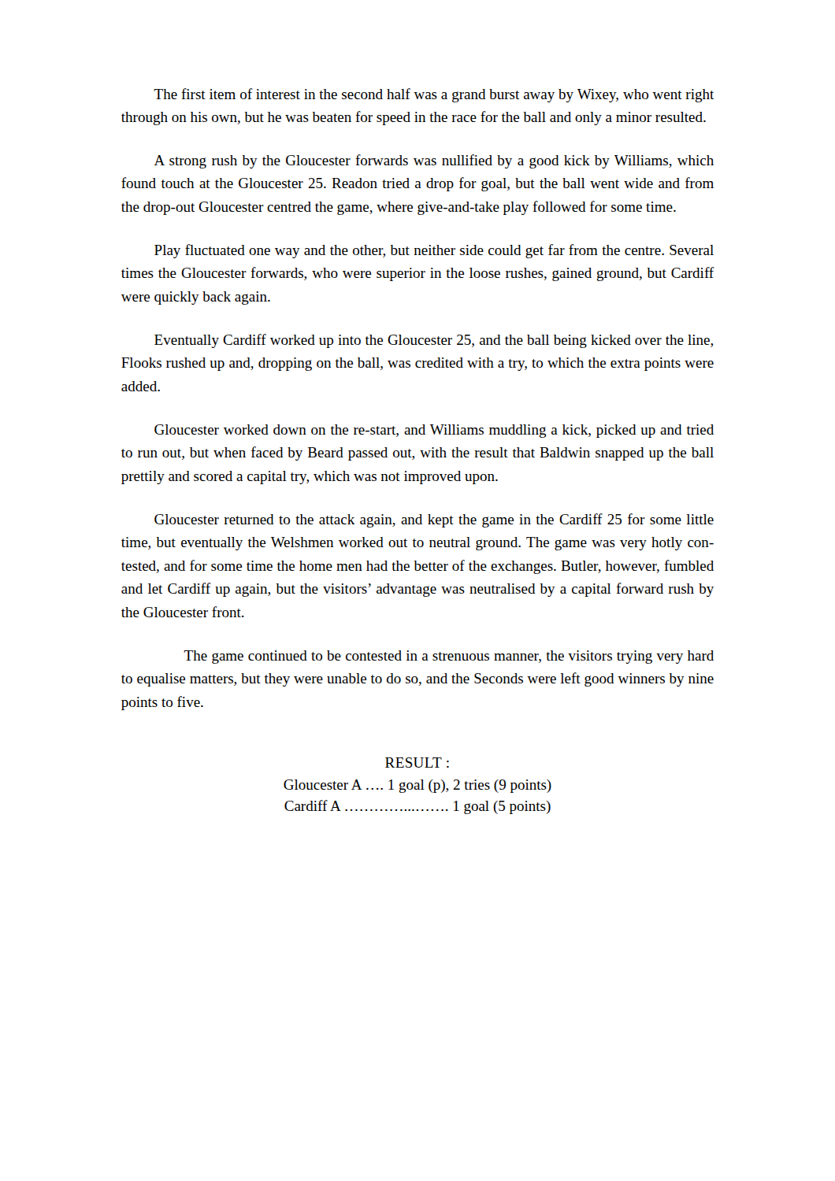The first item of interest in the second half was a grand burst away by Wixey, who went right through on his own, but he was beaten for speed in the race for the ball and only a minor resulted.
A strong rush by the Gloucester forwards was nullified by a good kick by Williams, which found touch at the Gloucester 25. Readon tried a drop for goal, but the ball went wide and from the drop-out Gloucester centred the game, where give-and-take play followed for some time.
Play fluctuated one way and the other, but neither side could get far from the centre. Several times the Gloucester forwards, who were superior in the loose rushes, gained ground, but Cardiff were quickly back again.
Eventually Cardiff worked up into the Gloucester 25, and the ball being kicked over the line, Flooks rushed up and, dropping on the ball, was credited with a try, to which the extra points were added.
Gloucester worked down on the re-start, and Williams muddling a kick, picked up and tried to run out, but when faced by Beard passed out, with the result that Baldwin snapped up the ball prettily and scored a capital try, which was not improved upon.
Gloucester returned to the attack again, and kept the game in the Cardiff 25 for some little time, but eventually the Welshmen worked out to neutral ground. The game was very hotly contested, and for some time the home men had the better of the exchanges. Butler, however, fumbled and let Cardiff up again, but the visitors’ advantage was neutralised by a capital forward rush by the Gloucester front.
The game continued to be contested in a strenuous manner, the visitors trying very hard to equalise matters, but they were unable to do so, and the Seconds were left good winners by nine points to five.
RESULT :
Gloucester A …. 1 goal (p), 2 tries (9 points)
Cardiff A …………...……. 1 goal (5 points)